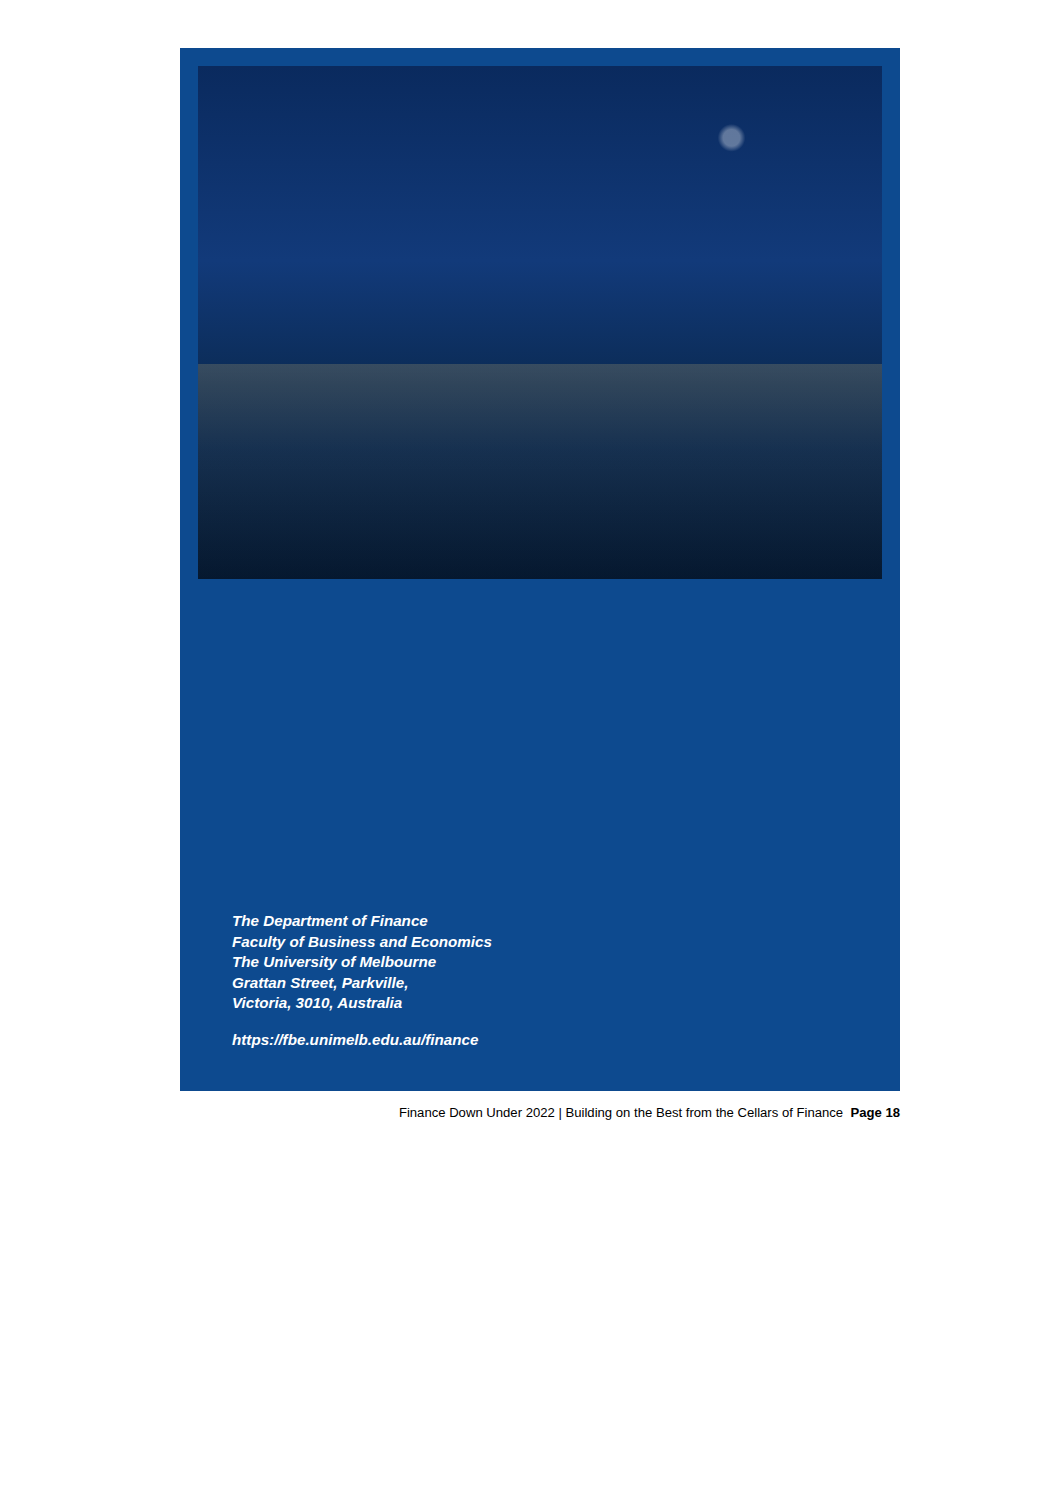The Department of Finance
Faculty of Business and Economics
The University of Melbourne
Grattan Street, Parkville,
Victoria, 3010, Australia
https://fbe.unimelb.edu.au/finance
Finance Down Under 2022 | Building on the Best from the Cellars of Finance Page 18